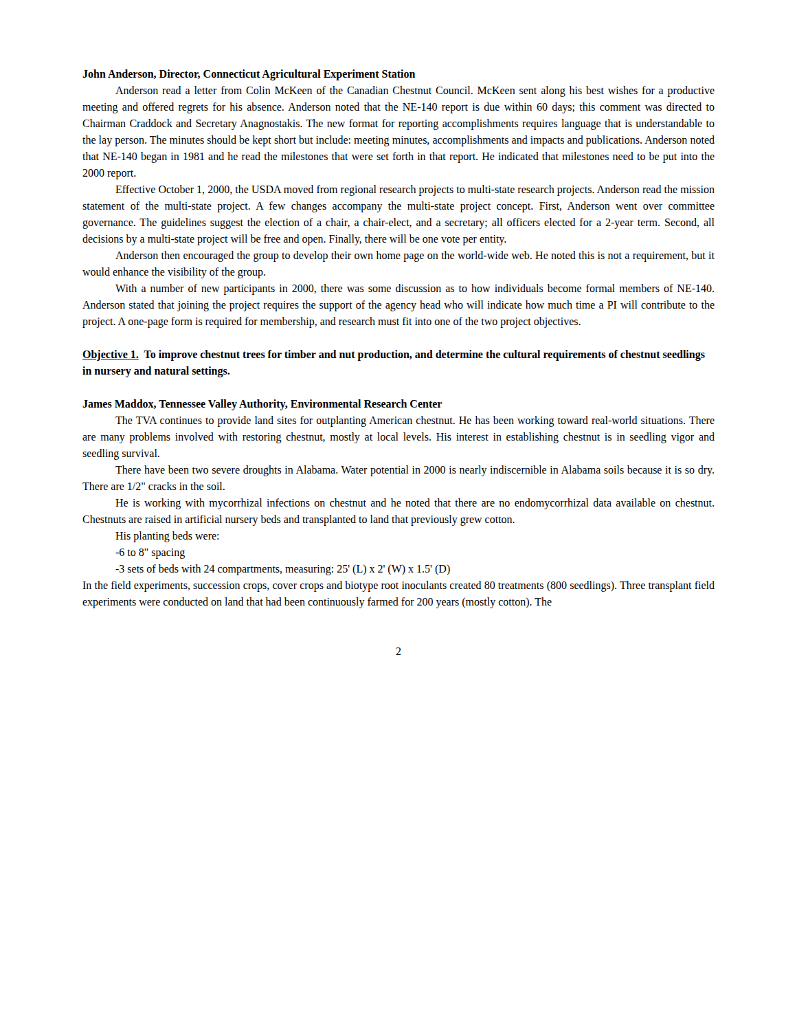John Anderson, Director, Connecticut Agricultural Experiment Station
Anderson read a letter from Colin McKeen of the Canadian Chestnut Council. McKeen sent along his best wishes for a productive meeting and offered regrets for his absence. Anderson noted that the NE-140 report is due within 60 days; this comment was directed to Chairman Craddock and Secretary Anagnostakis. The new format for reporting accomplishments requires language that is understandable to the lay person. The minutes should be kept short but include: meeting minutes, accomplishments and impacts and publications. Anderson noted that NE-140 began in 1981 and he read the milestones that were set forth in that report. He indicated that milestones need to be put into the 2000 report.
Effective October 1, 2000, the USDA moved from regional research projects to multi-state research projects. Anderson read the mission statement of the multi-state project. A few changes accompany the multi-state project concept. First, Anderson went over committee governance. The guidelines suggest the election of a chair, a chair-elect, and a secretary; all officers elected for a 2-year term. Second, all decisions by a multi-state project will be free and open. Finally, there will be one vote per entity.
Anderson then encouraged the group to develop their own home page on the world-wide web. He noted this is not a requirement, but it would enhance the visibility of the group.
With a number of new participants in 2000, there was some discussion as to how individuals become formal members of NE-140. Anderson stated that joining the project requires the support of the agency head who will indicate how much time a PI will contribute to the project. A one-page form is required for membership, and research must fit into one of the two project objectives.
Objective 1. To improve chestnut trees for timber and nut production, and determine the cultural requirements of chestnut seedlings in nursery and natural settings.
James Maddox, Tennessee Valley Authority, Environmental Research Center
The TVA continues to provide land sites for outplanting American chestnut. He has been working toward real-world situations. There are many problems involved with restoring chestnut, mostly at local levels. His interest in establishing chestnut is in seedling vigor and seedling survival.
There have been two severe droughts in Alabama. Water potential in 2000 is nearly indiscernible in Alabama soils because it is so dry. There are 1/2" cracks in the soil.
He is working with mycorrhizal infections on chestnut and he noted that there are no endomycorrhizal data available on chestnut. Chestnuts are raised in artificial nursery beds and transplanted to land that previously grew cotton.
His planting beds were:
-6 to 8" spacing
-3 sets of beds with 24 compartments, measuring: 25' (L) x 2' (W) x 1.5' (D)
In the field experiments, succession crops, cover crops and biotype root inoculants created 80 treatments (800 seedlings). Three transplant field experiments were conducted on land that had been continuously farmed for 200 years (mostly cotton). The
2